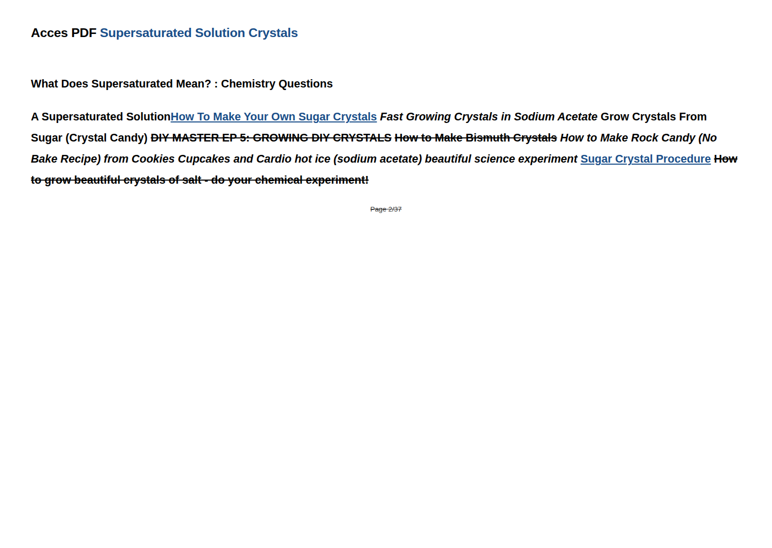Acces PDF Supersaturated Solution Crystals
What Does Supersaturated Mean? : Chemistry Questions
A Supersaturated SolutionHow To Make Your Own Sugar Crystals Fast Growing Crystals in Sodium Acetate Grow Crystals From Sugar (Crystal Candy) DIY MASTER EP 5: GROWING DIY CRYSTALS How to Make Bismuth Crystals How to Make Rock Candy (No Bake Recipe) from Cookies Cupcakes and Cardio hot ice (sodium acetate) beautiful science experiment Sugar Crystal Procedure How to grow beautiful crystals of salt - do your chemical experiment!
Page 2/37